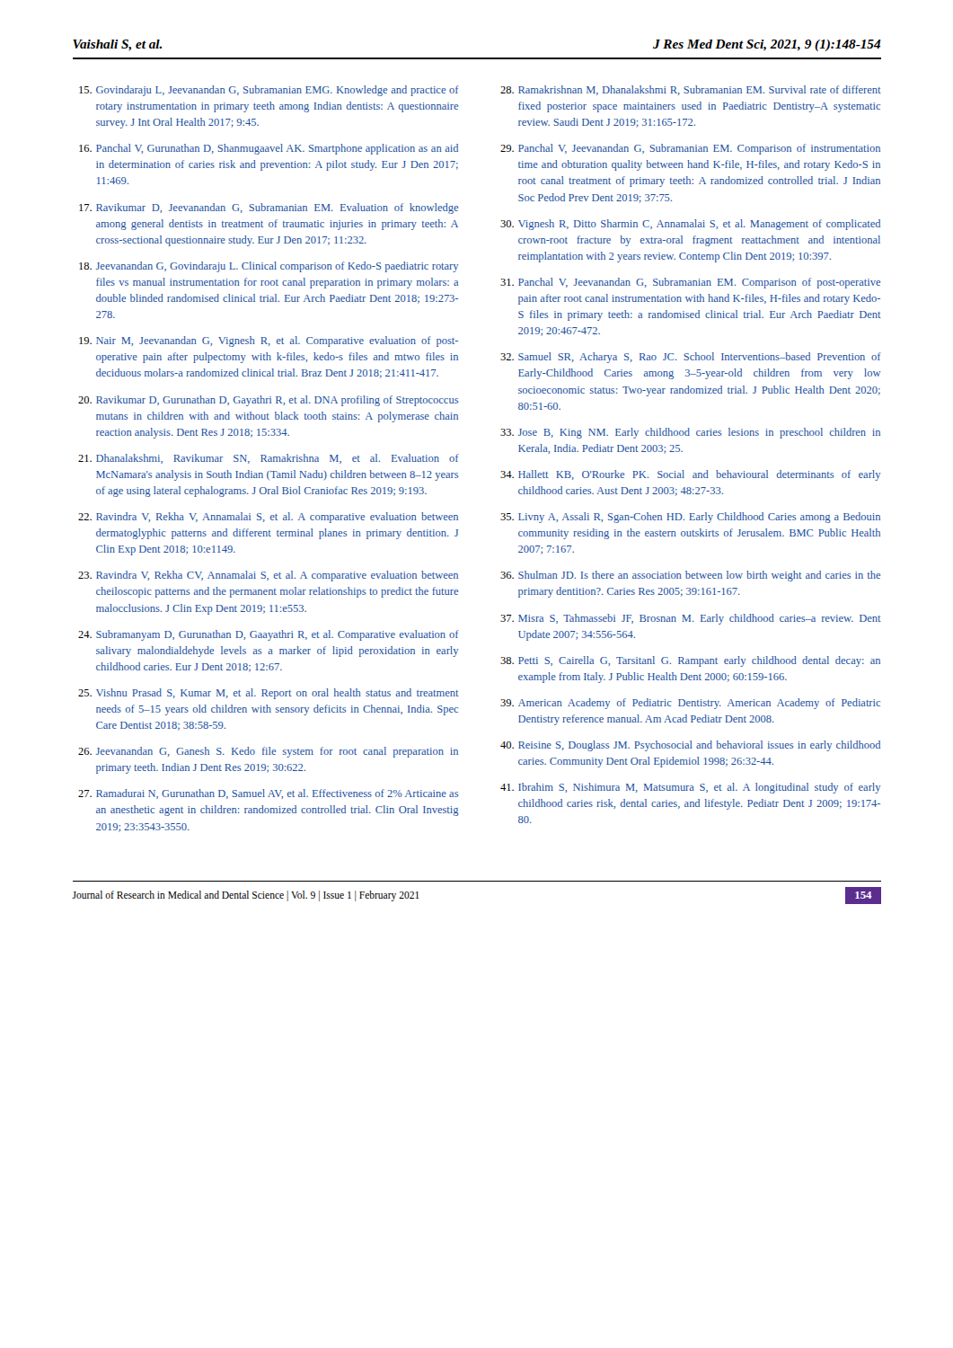Vaishali S, et al.
J Res Med Dent Sci, 2021, 9 (1):148-154
15 Govindaraju L, Jeevanandan G, Subramanian EMG. Knowledge and practice of rotary instrumentation in primary teeth among Indian dentists: A questionnaire survey. J Int Oral Health 2017; 9:45.
16 Panchal V, Gurunathan D, Shanmugaavel AK. Smartphone application as an aid in determination of caries risk and prevention: A pilot study. Eur J Den 2017; 11:469.
17 Ravikumar D, Jeevanandan G, Subramanian EM. Evaluation of knowledge among general dentists in treatment of traumatic injuries in primary teeth: A cross-sectional questionnaire study. Eur J Den 2017; 11:232.
18 Jeevanandan G, Govindaraju L. Clinical comparison of Kedo-S paediatric rotary files vs manual instrumentation for root canal preparation in primary molars: a double blinded randomised clinical trial. Eur Arch Paediatr Dent 2018; 19:273-278.
19 Nair M, Jeevanandan G, Vignesh R, et al. Comparative evaluation of post-operative pain after pulpectomy with k-files, kedo-s files and mtwo files in deciduous molars-a randomized clinical trial. Braz Dent J 2018; 21:411-417.
20 Ravikumar D, Gurunathan D, Gayathri R, et al. DNA profiling of Streptococcus mutans in children with and without black tooth stains: A polymerase chain reaction analysis. Dent Res J 2018; 15:334.
21 Dhanalakshmi, Ravikumar SN, Ramakrishna M, et al. Evaluation of McNamara's analysis in South Indian (Tamil Nadu) children between 8–12 years of age using lateral cephalograms. J Oral Biol Craniofac Res 2019; 9:193.
22 Ravindra V, Rekha V, Annamalai S, et al. A comparative evaluation between dermatoglyphic patterns and different terminal planes in primary dentition. J Clin Exp Dent 2018; 10:e1149.
23 Ravindra V, Rekha CV, Annamalai S, et al. A comparative evaluation between cheiloscopic patterns and the permanent molar relationships to predict the future malocclusions. J Clin Exp Dent 2019; 11:e553.
24 Subramanyam D, Gurunathan D, Gaayathri R, et al. Comparative evaluation of salivary malondialdehyde levels as a marker of lipid peroxidation in early childhood caries. Eur J Dent 2018; 12:67.
25 Vishnu Prasad S, Kumar M, et al. Report on oral health status and treatment needs of 5–15 years old children with sensory deficits in Chennai, India. Spec Care Dentist 2018; 38:58-59.
26 Jeevanandan G, Ganesh S. Kedo file system for root canal preparation in primary teeth. Indian J Dent Res 2019; 30:622.
27 Ramadurai N, Gurunathan D, Samuel AV, et al. Effectiveness of 2% Articaine as an anesthetic agent in children: randomized controlled trial. Clin Oral Investig 2019; 23:3543-3550.
28 Ramakrishnan M, Dhanalakshmi R, Subramanian EM. Survival rate of different fixed posterior space maintainers used in Paediatric Dentistry–A systematic review. Saudi Dent J 2019; 31:165-172.
29 Panchal V, Jeevanandan G, Subramanian EM. Comparison of instrumentation time and obturation quality between hand K-file, H-files, and rotary Kedo-S in root canal treatment of primary teeth: A randomized controlled trial. J Indian Soc Pedod Prev Dent 2019; 37:75.
30 Vignesh R, Ditto Sharmin C, Annamalai S, et al. Management of complicated crown-root fracture by extra-oral fragment reattachment and intentional reimplantation with 2 years review. Contemp Clin Dent 2019; 10:397.
31 Panchal V, Jeevanandan G, Subramanian EM. Comparison of post-operative pain after root canal instrumentation with hand K-files, H-files and rotary Kedo-S files in primary teeth: a randomised clinical trial. Eur Arch Paediatr Dent 2019; 20:467-472.
32 Samuel SR, Acharya S, Rao JC. School Interventions–based Prevention of Early-Childhood Caries among 3–5-year-old children from very low socioeconomic status: Two-year randomized trial. J Public Health Dent 2020; 80:51-60.
33 Jose B, King NM. Early childhood caries lesions in preschool children in Kerala, India. Pediatr Dent 2003; 25.
34 Hallett KB, O'Rourke PK. Social and behavioural determinants of early childhood caries. Aust Dent J 2003; 48:27-33.
35 Livny A, Assali R, Sgan-Cohen HD. Early Childhood Caries among a Bedouin community residing in the eastern outskirts of Jerusalem. BMC Public Health 2007; 7:167.
36 Shulman JD. Is there an association between low birth weight and caries in the primary dentition?. Caries Res 2005; 39:161-167.
37 Misra S, Tahmassebi JF, Brosnan M. Early childhood caries–a review. Dent Update 2007; 34:556-564.
38 Petti S, Cairella G, Tarsitanl G. Rampant early childhood dental decay: an example from Italy. J Public Health Dent 2000; 60:159-166.
39 American Academy of Pediatric Dentistry. American Academy of Pediatric Dentistry reference manual. Am Acad Pediatr Dent 2008.
40 Reisine S, Douglass JM. Psychosocial and behavioral issues in early childhood caries. Community Dent Oral Epidemiol 1998; 26:32-44.
41 Ibrahim S, Nishimura M, Matsumura S, et al. A longitudinal study of early childhood caries risk, dental caries, and lifestyle. Pediatr Dent J 2009; 19:174-80.
Journal of Research in Medical and Dental Science | Vol. 9 | Issue 1 | February 2021
154